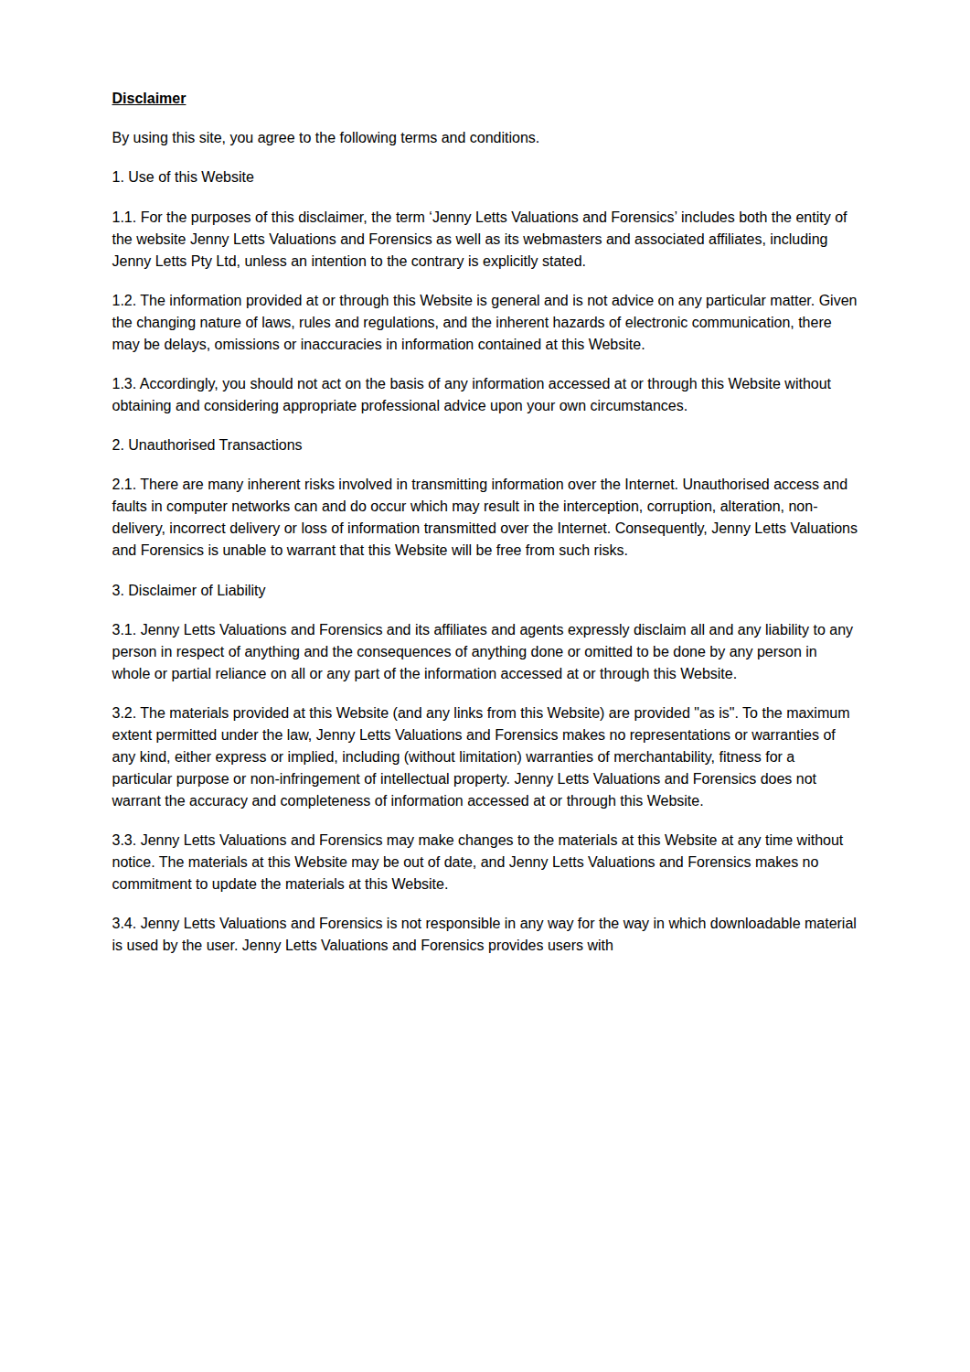Disclaimer
By using this site, you agree to the following terms and conditions.
1. Use of this Website
1.1. For the purposes of this disclaimer, the term ‘Jenny Letts Valuations and Forensics’ includes both the entity of the website Jenny Letts Valuations and Forensics as well as its webmasters and associated affiliates, including Jenny Letts Pty Ltd, unless an intention to the contrary is explicitly stated.
1.2. The information provided at or through this Website is general and is not advice on any particular matter. Given the changing nature of laws, rules and regulations, and the inherent hazards of electronic communication, there may be delays, omissions or inaccuracies in information contained at this Website.
1.3. Accordingly, you should not act on the basis of any information accessed at or through this Website without obtaining and considering appropriate professional advice upon your own circumstances.
2. Unauthorised Transactions
2.1. There are many inherent risks involved in transmitting information over the Internet. Unauthorised access and faults in computer networks can and do occur which may result in the interception, corruption, alteration, non-delivery, incorrect delivery or loss of information transmitted over the Internet. Consequently, Jenny Letts Valuations and Forensics is unable to warrant that this Website will be free from such risks.
3. Disclaimer of Liability
3.1. Jenny Letts Valuations and Forensics and its affiliates and agents expressly disclaim all and any liability to any person in respect of anything and the consequences of anything done or omitted to be done by any person in whole or partial reliance on all or any part of the information accessed at or through this Website.
3.2. The materials provided at this Website (and any links from this Website) are provided "as is". To the maximum extent permitted under the law, Jenny Letts Valuations and Forensics makes no representations or warranties of any kind, either express or implied, including (without limitation) warranties of merchantability, fitness for a particular purpose or non-infringement of intellectual property. Jenny Letts Valuations and Forensics does not warrant the accuracy and completeness of information accessed at or through this Website.
3.3. Jenny Letts Valuations and Forensics may make changes to the materials at this Website at any time without notice. The materials at this Website may be out of date, and Jenny Letts Valuations and Forensics makes no commitment to update the materials at this Website.
3.4. Jenny Letts Valuations and Forensics is not responsible in any way for the way in which downloadable material is used by the user. Jenny Letts Valuations and Forensics provides users with